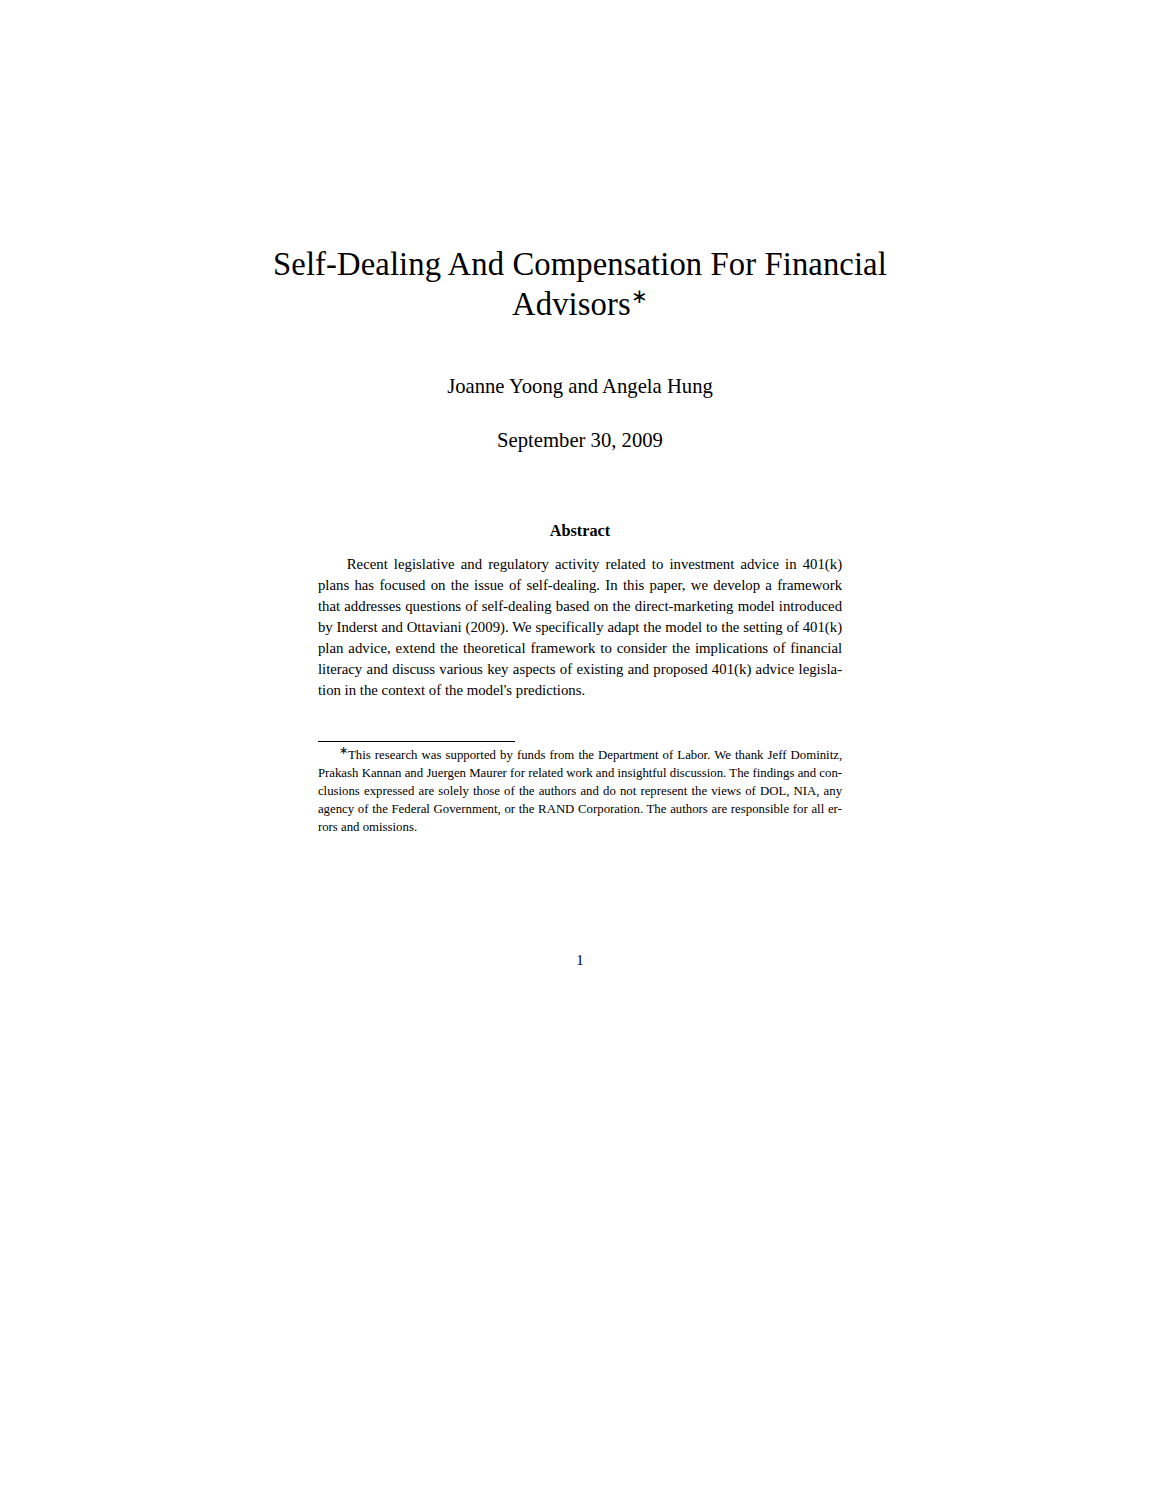Self-Dealing And Compensation For Financial
Advisors∗
Joanne Yoong and Angela Hung
September 30, 2009
Abstract
Recent legislative and regulatory activity related to investment advice in 401(k) plans has focused on the issue of self-dealing. In this paper, we develop a framework that addresses questions of self-dealing based on the direct-marketing model introduced by Inderst and Ottaviani (2009). We specifically adapt the model to the setting of 401(k) plan advice, extend the theoretical framework to consider the implications of financial literacy and discuss various key aspects of existing and proposed 401(k) advice legislation in the context of the model's predictions.
∗This research was supported by funds from the Department of Labor. We thank Jeff Dominitz, Prakash Kannan and Juergen Maurer for related work and insightful discussion. The findings and conclusions expressed are solely those of the authors and do not represent the views of DOL, NIA, any agency of the Federal Government, or the RAND Corporation. The authors are responsible for all errors and omissions.
1